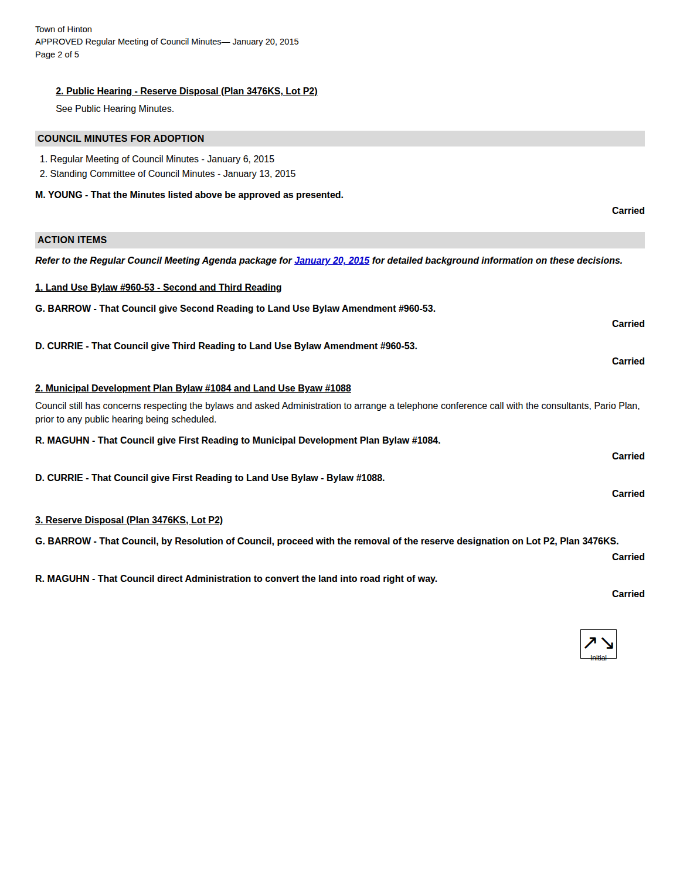Town of Hinton
APPROVED Regular Meeting of Council Minutes— January 20, 2015
Page 2 of 5
2. Public Hearing - Reserve Disposal (Plan 3476KS, Lot P2)
See Public Hearing Minutes.
COUNCIL MINUTES FOR ADOPTION
Regular Meeting of Council Minutes - January 6, 2015
Standing Committee of Council Minutes - January 13, 2015
M. YOUNG - That the Minutes listed above be approved as presented.
Carried
ACTION ITEMS
Refer to the Regular Council Meeting Agenda package for January 20, 2015 for detailed background information on these decisions.
1. Land Use Bylaw #960-53 - Second and Third Reading
G. BARROW - That Council give Second Reading to Land Use Bylaw Amendment #960-53.
Carried
D. CURRIE - That Council give Third Reading to Land Use Bylaw Amendment #960-53.
Carried
2. Municipal Development Plan Bylaw #1084 and Land Use Byaw #1088
Council still has concerns respecting the bylaws and asked Administration to arrange a telephone conference call with the consultants, Pario Plan, prior to any public hearing being scheduled.
R. MAGUHN - That Council give First Reading to Municipal Development Plan Bylaw #1084.
Carried
D. CURRIE - That Council give First Reading to Land Use Bylaw - Bylaw #1088.
Carried
3. Reserve Disposal (Plan 3476KS, Lot P2)
G. BARROW - That Council, by Resolution of Council, proceed with the removal of the reserve designation on Lot P2, Plan 3476KS.
Carried
R. MAGUHN - That Council direct Administration to convert the land into road right of way.
Carried
↗↘ Initial